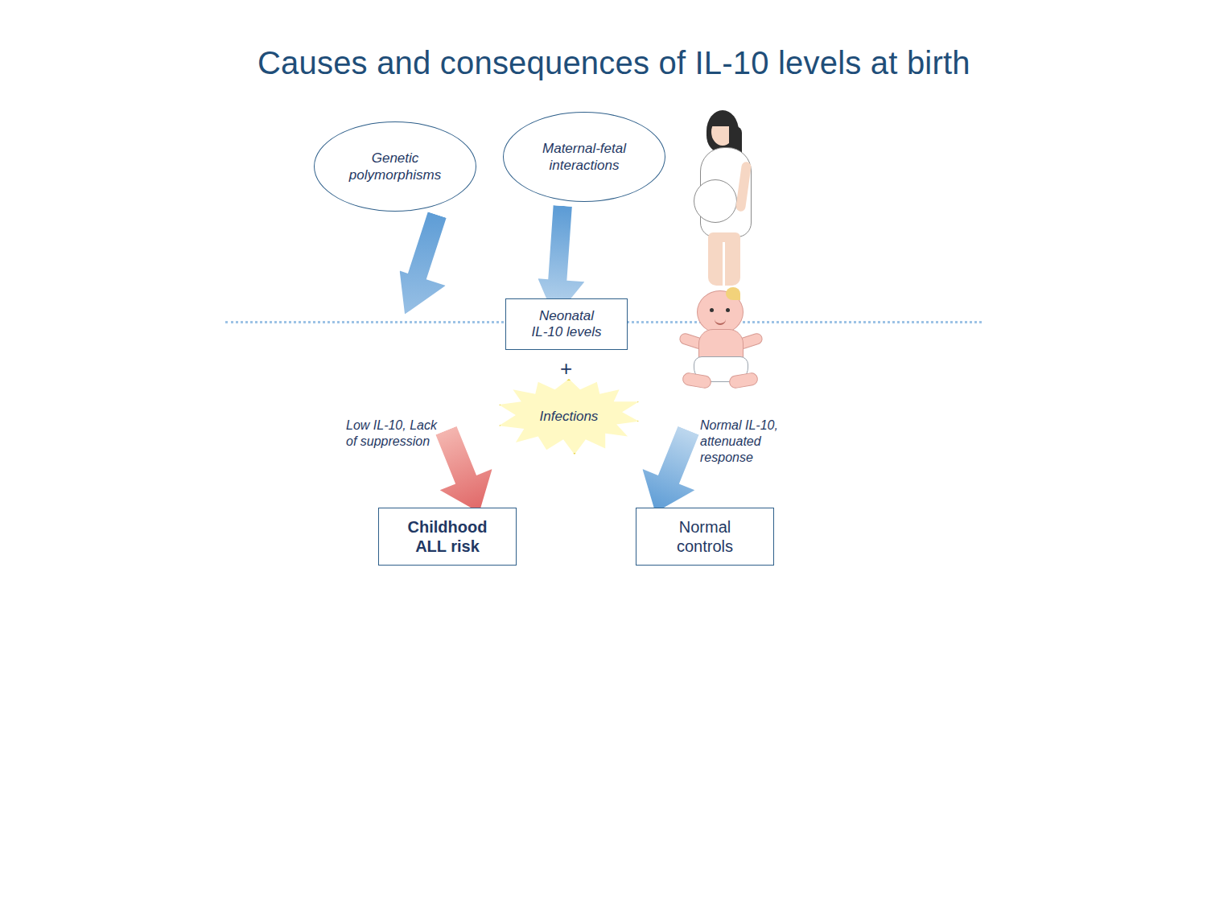Causes and consequences of IL-10 levels at birth
Genetic
polymorphisms
Maternal-fetal
interactions
Neonatal
IL-10 levels
+
Infections
Low IL-10, Lack
of suppression
Normal IL-10,
attenuated
response
Childhood
ALL risk
Normal
controls